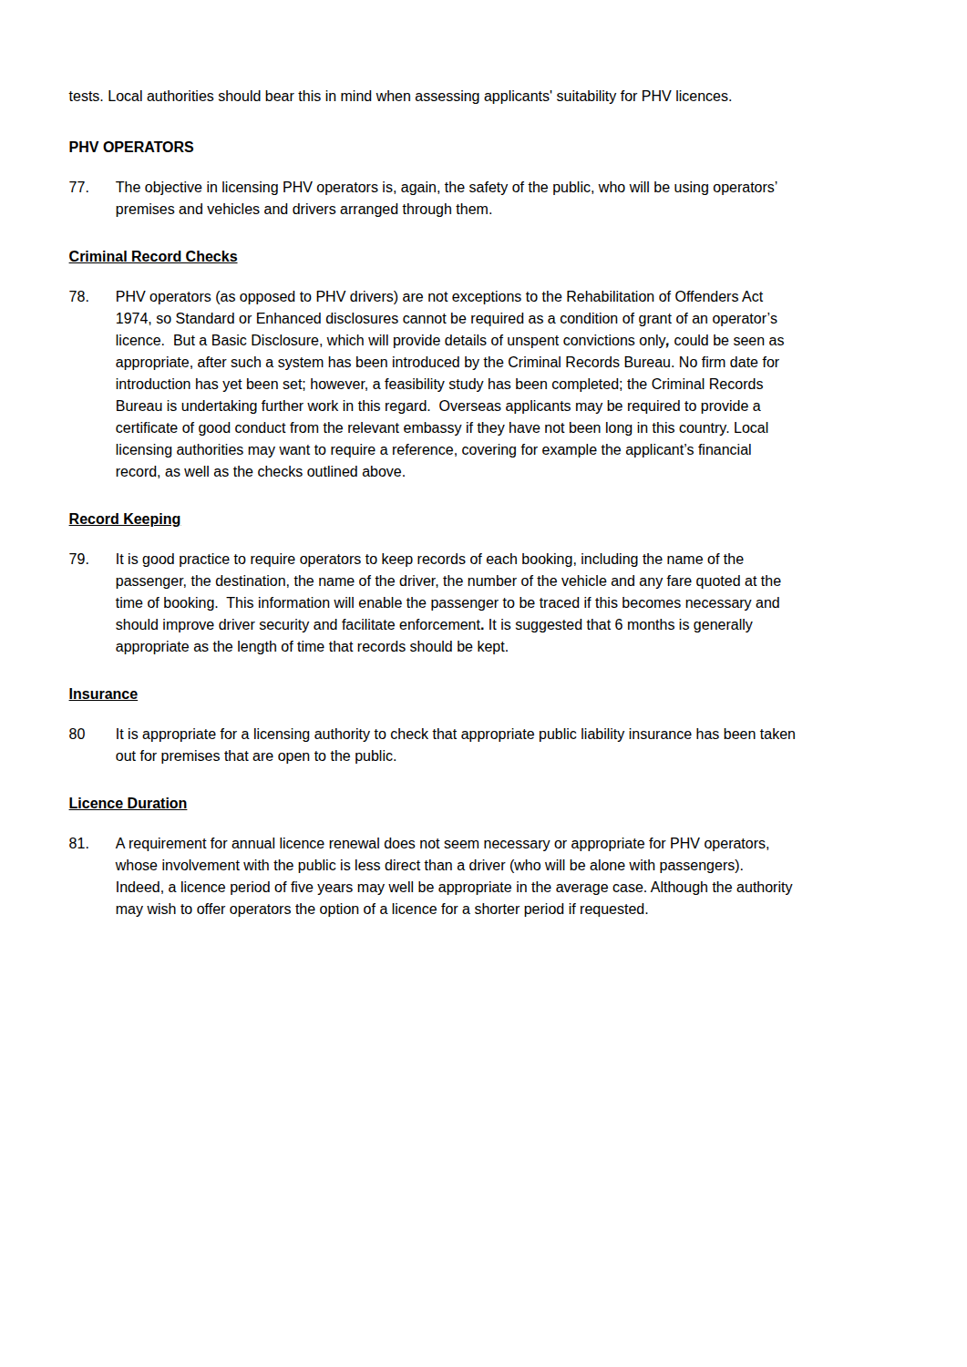tests. Local authorities should bear this in mind when assessing applicants' suitability for PHV licences.
PHV Operators
77. The objective in licensing PHV operators is, again, the safety of the public, who will be using operators’ premises and vehicles and drivers arranged through them.
Criminal Record Checks
78. PHV operators (as opposed to PHV drivers) are not exceptions to the Rehabilitation of Offenders Act 1974, so Standard or Enhanced disclosures cannot be required as a condition of grant of an operator’s licence. But a Basic Disclosure, which will provide details of unspent convictions only, could be seen as appropriate, after such a system has been introduced by the Criminal Records Bureau. No firm date for introduction has yet been set; however, a feasibility study has been completed; the Criminal Records Bureau is undertaking further work in this regard. Overseas applicants may be required to provide a certificate of good conduct from the relevant embassy if they have not been long in this country. Local licensing authorities may want to require a reference, covering for example the applicant’s financial record, as well as the checks outlined above.
Record Keeping
79. It is good practice to require operators to keep records of each booking, including the name of the passenger, the destination, the name of the driver, the number of the vehicle and any fare quoted at the time of booking. This information will enable the passenger to be traced if this becomes necessary and should improve driver security and facilitate enforcement. It is suggested that 6 months is generally appropriate as the length of time that records should be kept.
Insurance
80 It is appropriate for a licensing authority to check that appropriate public liability insurance has been taken out for premises that are open to the public.
Licence Duration
81. A requirement for annual licence renewal does not seem necessary or appropriate for PHV operators, whose involvement with the public is less direct than a driver (who will be alone with passengers). Indeed, a licence period of five years may well be appropriate in the average case. Although the authority may wish to offer operators the option of a licence for a shorter period if requested.